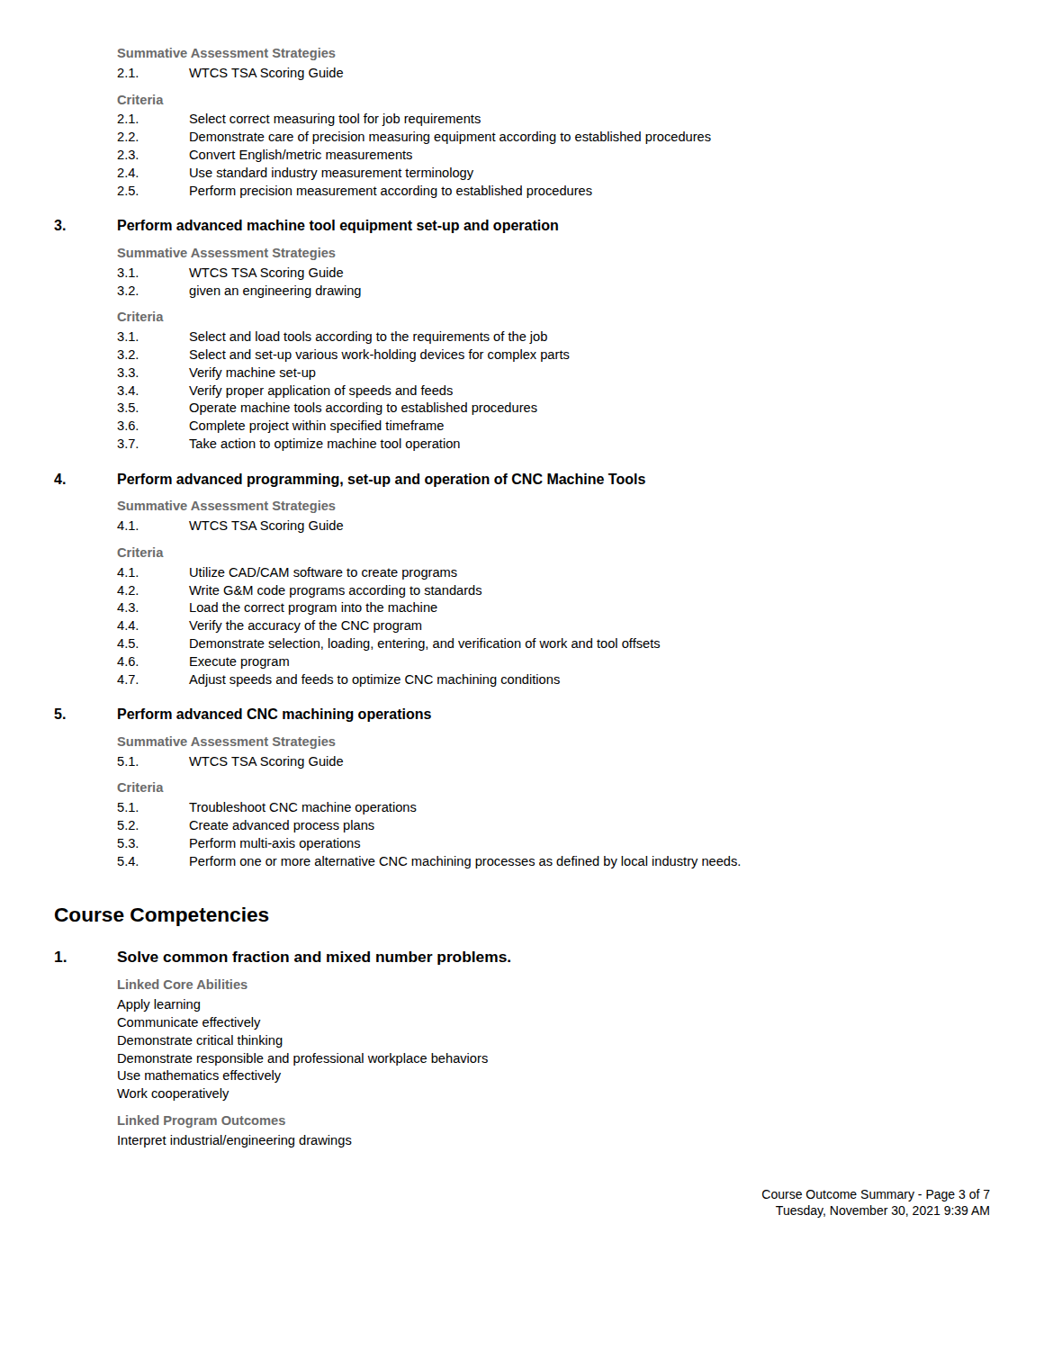Summative Assessment Strategies
2.1. WTCS TSA Scoring Guide
Criteria
2.1. Select correct measuring tool for job requirements
2.2. Demonstrate care of precision measuring equipment according to established procedures
2.3. Convert English/metric measurements
2.4. Use standard industry measurement terminology
2.5. Perform precision measurement according to established procedures
3. Perform advanced machine tool equipment set-up and operation
Summative Assessment Strategies
3.1. WTCS TSA Scoring Guide
3.2. given an engineering drawing
Criteria
3.1. Select and load tools according to the requirements of the job
3.2. Select and set-up various work-holding devices for complex parts
3.3. Verify machine set-up
3.4. Verify proper application of speeds and feeds
3.5. Operate machine tools according to established procedures
3.6. Complete project within specified timeframe
3.7. Take action to optimize machine tool operation
4. Perform advanced programming, set-up and operation of CNC Machine Tools
Summative Assessment Strategies
4.1. WTCS TSA Scoring Guide
Criteria
4.1. Utilize CAD/CAM software to create programs
4.2. Write G&M code programs according to standards
4.3. Load the correct program into the machine
4.4. Verify the accuracy of the CNC program
4.5. Demonstrate selection, loading, entering, and verification of work and tool offsets
4.6. Execute program
4.7. Adjust speeds and feeds to optimize CNC machining conditions
5. Perform advanced CNC machining operations
Summative Assessment Strategies
5.1. WTCS TSA Scoring Guide
Criteria
5.1. Troubleshoot CNC machine operations
5.2. Create advanced process plans
5.3. Perform multi-axis operations
5.4. Perform one or more alternative CNC machining processes as defined by local industry needs.
Course Competencies
1. Solve common fraction and mixed number problems.
Linked Core Abilities
Apply learning
Communicate effectively
Demonstrate critical thinking
Demonstrate responsible and professional workplace behaviors
Use mathematics effectively
Work cooperatively
Linked Program Outcomes
Interpret industrial/engineering drawings
Course Outcome Summary - Page 3 of 7
Tuesday, November 30, 2021 9:39 AM